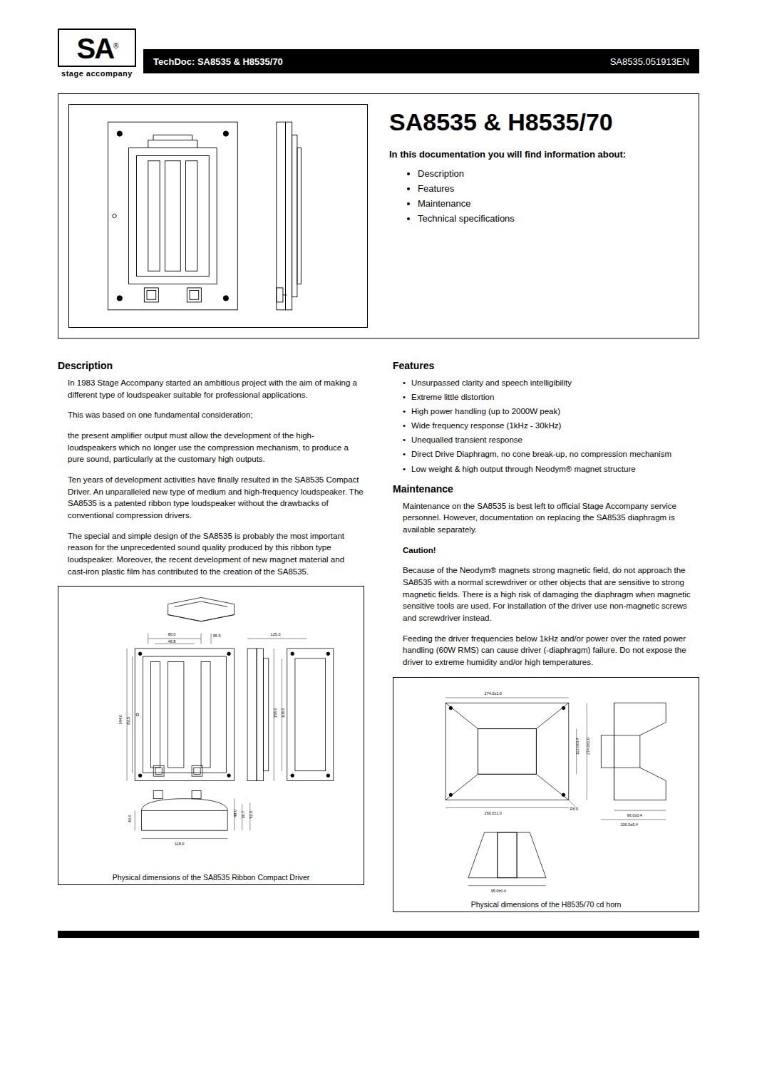SA®
stage accompany
TechDoc: SA8535 & H8535/70 SA8535.051913EN
SA8535 & H8535/70
In this documentation you will find information about:
Description
Features
Maintenance
Technical specifications
Description
In 1983 Stage Accompany started an ambitious project with the aim of making a different type of loudspeaker suitable for professional applications.
This was based on one fundamental consideration;
the present amplifier output must allow the development of the high- loudspeakers which no longer use the compression mechanism, to produce a pure sound, particularly at the customary high outputs.
Ten years of development activities have finally resulted in the SA8535 Compact Driver. An unparalleled new type of medium and high-frequency loudspeaker. The SA8535 is a patented ribbon type loudspeaker without the drawbacks of conventional compression drivers.
The special and simple design of the SA8535 is probably the most important reason for the unprecedented sound quality produced by this ribbon type loudspeaker. Moreover, the recent development of new magnet material and cast-iron plastic film has contributed to the creation of the SA8535.
80.0 46.8 95.5 144.0 83.5 158.0 108.0 125.0 40.0 48.0 36.7 52.0 118.0
Physical dimensions of the SA8535 Ribbon Compact Driver
Features
Unsurpassed clarity and speech intelligibility
Extreme little distortion
High power handling (up to 2000W peak)
Wide frequency response (1kHz - 30kHz)
Unequalled transient response
Direct Drive Diaphragm, no cone break-up, no compression mechanism
Low weight & high output through Neodym® magnet structure
Maintenance
Maintenance on the SA8535 is best left to official Stage Accompany service personnel. However, documentation on replacing the SA8535 diaphragm is available separately.
Caution!
Because of the Neodym® magnets strong magnetic field, do not approach the SA8535 with a normal screwdriver or other objects that are sensitive to strong magnetic fields. There is a high risk of damaging the diaphragm when magnetic sensitive tools are used. For installation of the driver use non-magnetic screws and screwdriver instead.
Feeding the driver frequencies below 1kHz and/or power over the rated power handling (60W RMS) can cause driver (-diaphragm) failure. Do not expose the driver to extreme humidity and/or high temperatures.
274.0±1.0 112.0±0.4 274.0±1.0 260.0±1.0 R6.0 96.0±0.4 106.0±0.4 95.0±0.4
Physical dimensions of the H8535/70 cd horn